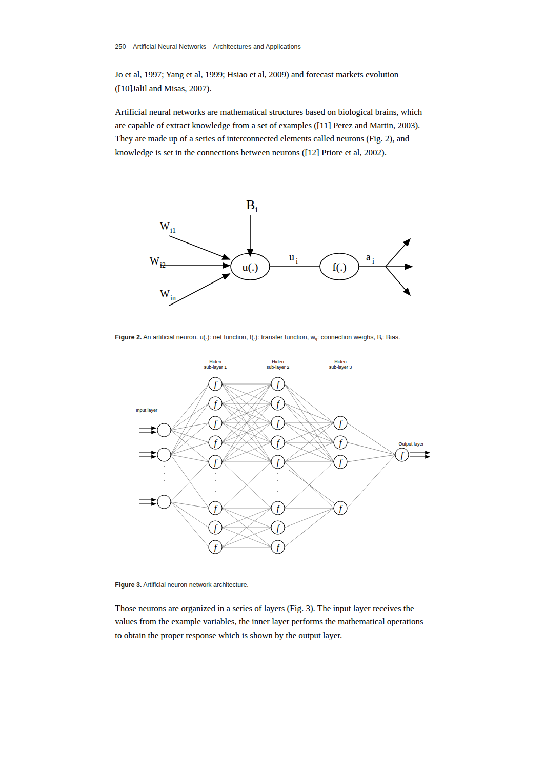250 Artificial Neural Networks – Architectures and Applications
Jo et al, 1997; Yang et al, 1999; Hsiao et al, 2009) and forecast markets evolution ([10]Jalil and Misas, 2007).
Artificial neural networks are mathematical structures based on biological brains, which are capable of extract knowledge from a set of examples ([11] Perez and Martin, 2003). They are made up of a series of interconnected elements called neurons (Fig. 2), and knowledge is set in the connections between neurons ([12] Priore et al, 2002).
B i W i1 W i2 W in u(.) u i f(.) a i
Figure 2. An artificial neuron. u(.): net function, f(.): transfer function, wij: connection weighs, Bi: Bias.
Hiden sub-layer 1 Hiden sub-layer 2 Hiden sub-layer 3 Input layer Output layer fffff fff fffff fff fff f f
Figure 3. Artificial neuron network architecture.
Those neurons are organized in a series of layers (Fig. 3). The input layer receives the values from the example variables, the inner layer performs the mathematical operations to obtain the proper response which is shown by the output layer.